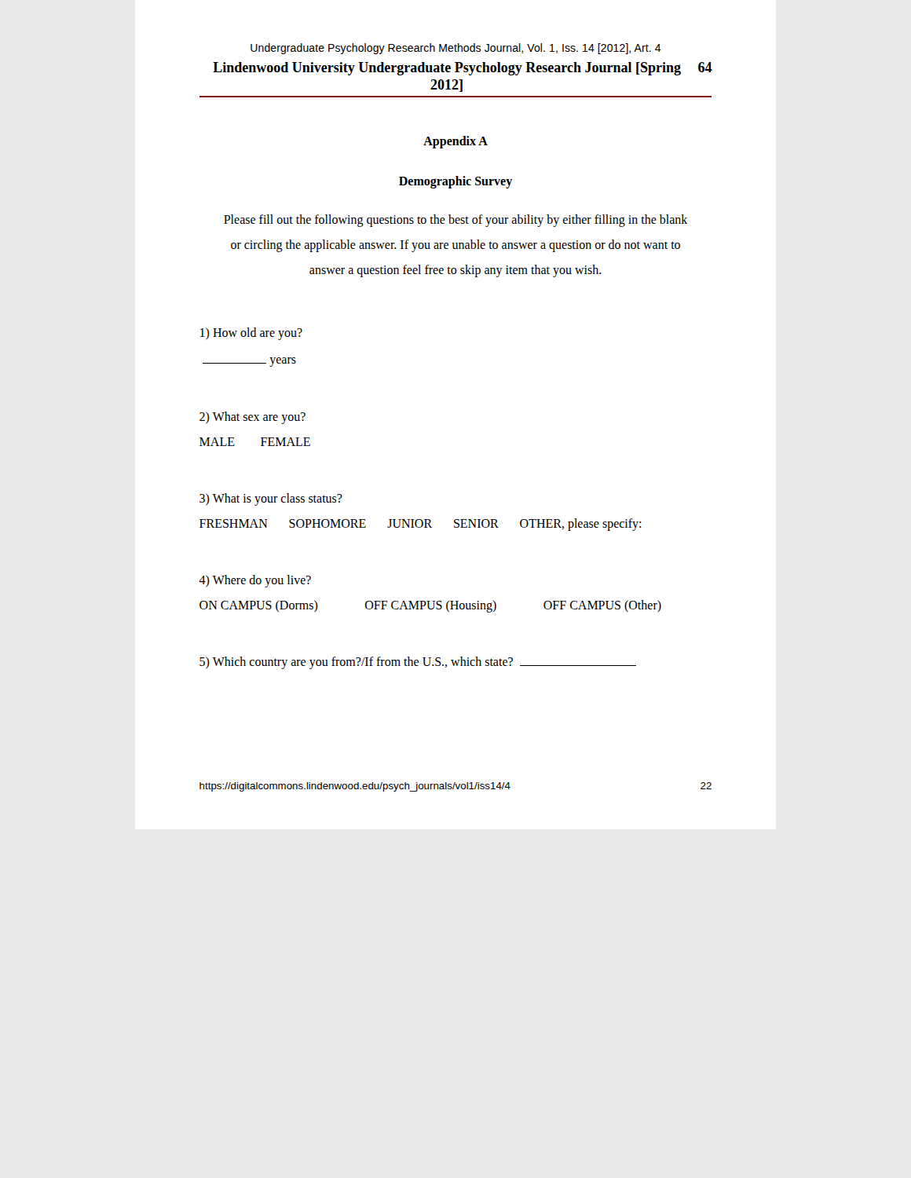Undergraduate Psychology Research Methods Journal, Vol. 1, Iss. 14 [2012], Art. 4
Lindenwood University Undergraduate Psychology Research Journal [Spring 2012] 64
Appendix A
Demographic Survey
Please fill out the following questions to the best of your ability by either filling in the blank or circling the applicable answer. If you are unable to answer a question or do not want to answer a question feel free to skip any item that you wish.
1) How old are you? years
2) What sex are you? MALE FEMALE
3) What is your class status? FRESHMAN SOPHOMORE JUNIOR SENIOR OTHER, please specify:
4) Where do you live? ON CAMPUS (Dorms) OFF CAMPUS (Housing) OFF CAMPUS (Other)
5) Which country are you from?/If from the U.S., which state?
https://digitalcommons.lindenwood.edu/psych_journals/vol1/iss14/4 22